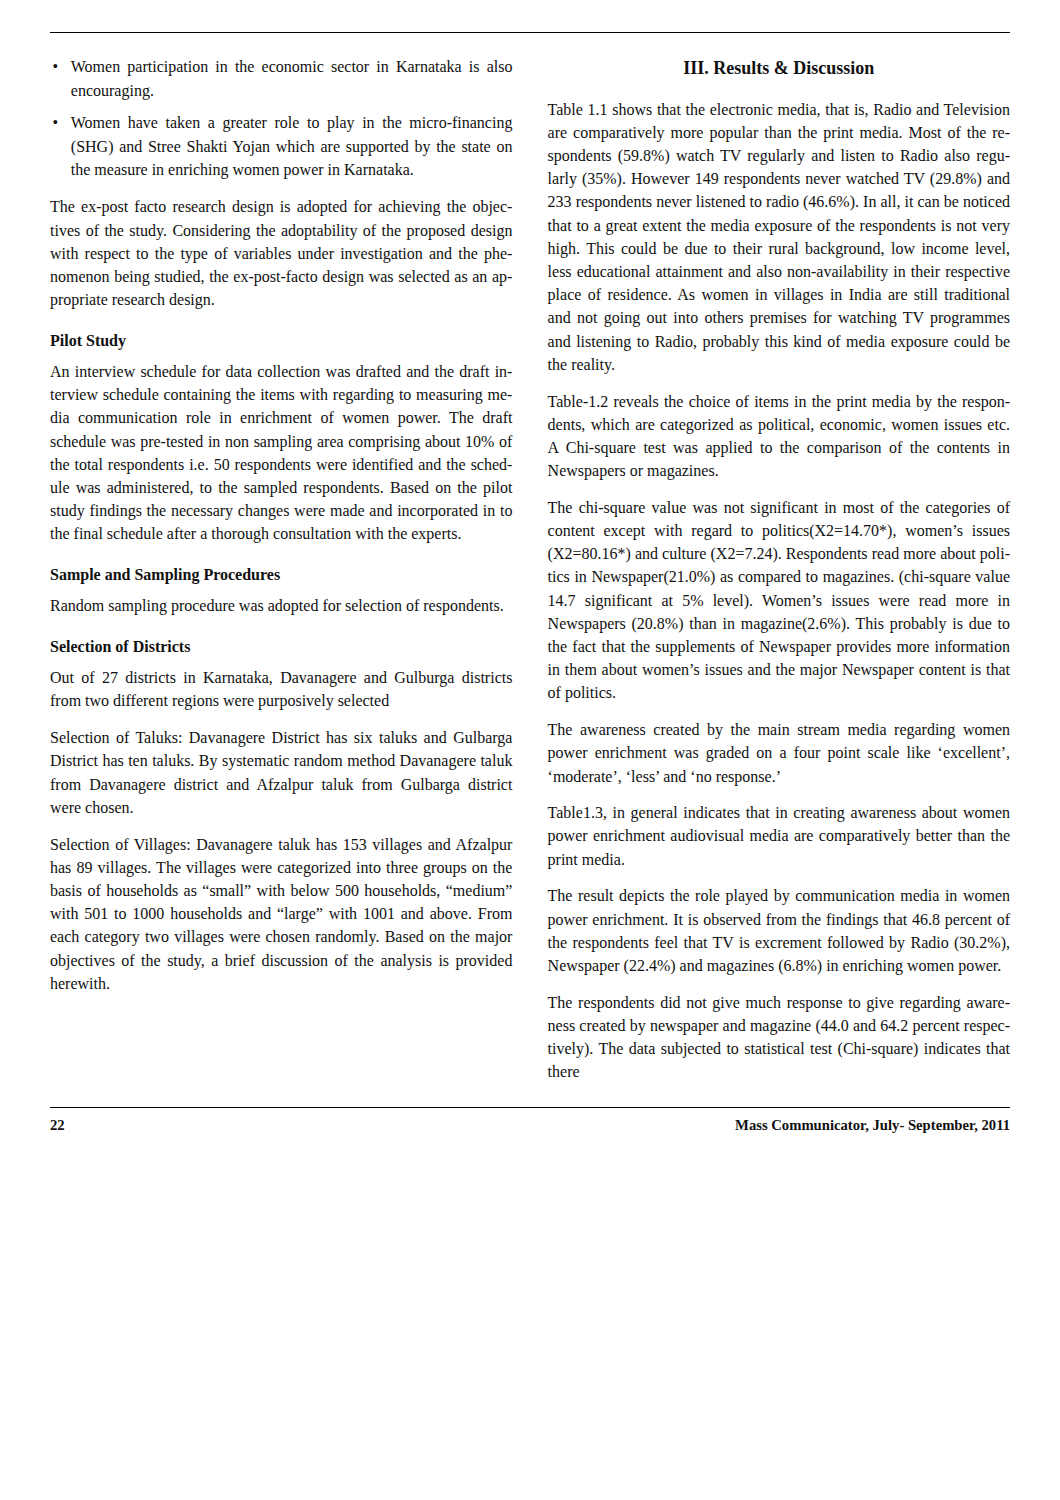Women participation in the economic sector in Karnataka is also encouraging.
Women have taken a greater role to play in the micro-financing (SHG) and Stree Shakti Yojan which are supported by the state on the measure in enriching women power in Karnataka.
The ex-post facto research design is adopted for achieving the objectives of the study. Considering the adoptability of the proposed design with respect to the type of variables under investigation and the phenomenon being studied, the ex-post-facto design was selected as an appropriate research design.
Pilot Study
An interview schedule for data collection was drafted and the draft interview schedule containing the items with regarding to measuring media communication role in enrichment of women power. The draft schedule was pre-tested in non sampling area comprising about 10% of the total respondents i.e. 50 respondents were identified and the schedule was administered, to the sampled respondents. Based on the pilot study findings the necessary changes were made and incorporated in to the final schedule after a thorough consultation with the experts.
Sample and Sampling Procedures
Random sampling procedure was adopted for selection of respondents.
Selection of Districts
Out of 27 districts in Karnataka, Davanagere and Gulburga districts from two different regions were purposively selected
Selection of Taluks: Davanagere District has six taluks and Gulbarga District has ten taluks. By systematic random method Davanagere taluk from Davanagere district and Afzalpur taluk from Gulbarga district were chosen.
Selection of Villages: Davanagere taluk has 153 villages and Afzalpur has 89 villages. The villages were categorized into three groups on the basis of households as “small” with below 500 households, “medium” with 501 to 1000 households and “large” with 1001 and above. From each category two villages were chosen randomly. Based on the major objectives of the study, a brief discussion of the analysis is provided herewith.
III. Results & Discussion
Table 1.1 shows that the electronic media, that is, Radio and Television are comparatively more popular than the print media. Most of the respondents (59.8%) watch TV regularly and listen to Radio also regularly (35%). However 149 respondents never watched TV (29.8%) and 233 respondents never listened to radio (46.6%). In all, it can be noticed that to a great extent the media exposure of the respondents is not very high. This could be due to their rural background, low income level, less educational attainment and also non-availability in their respective place of residence. As women in villages in India are still traditional and not going out into others premises for watching TV programmes and listening to Radio, probably this kind of media exposure could be the reality.
Table-1.2 reveals the choice of items in the print media by the respondents, which are categorized as political, economic, women issues etc. A Chi-square test was applied to the comparison of the contents in Newspapers or magazines.
The chi-square value was not significant in most of the categories of content except with regard to politics(X2=14.70*), women’s issues (X2=80.16*) and culture (X2=7.24). Respondents read more about politics in Newspaper(21.0%) as compared to magazines. (chi-square value 14.7 significant at 5% level). Women’s issues were read more in Newspapers (20.8%) than in magazine(2.6%). This probably is due to the fact that the supplements of Newspaper provides more information in them about women’s issues and the major Newspaper content is that of politics.
The awareness created by the main stream media regarding women power enrichment was graded on a four point scale like ‘excellent’, ‘moderate’, ‘less’ and ‘no response.’
Table1.3, in general indicates that in creating awareness about women power enrichment audiovisual media are comparatively better than the print media.
The result depicts the role played by communication media in women power enrichment. It is observed from the findings that 46.8 percent of the respondents feel that TV is excrement followed by Radio (30.2%), Newspaper (22.4%) and magazines (6.8%) in enriching women power.
The respondents did not give much response to give regarding awareness created by newspaper and magazine (44.0 and 64.2 percent respectively). The data subjected to statistical test (Chi-square) indicates that there
22 Mass Communicator, July- September, 2011